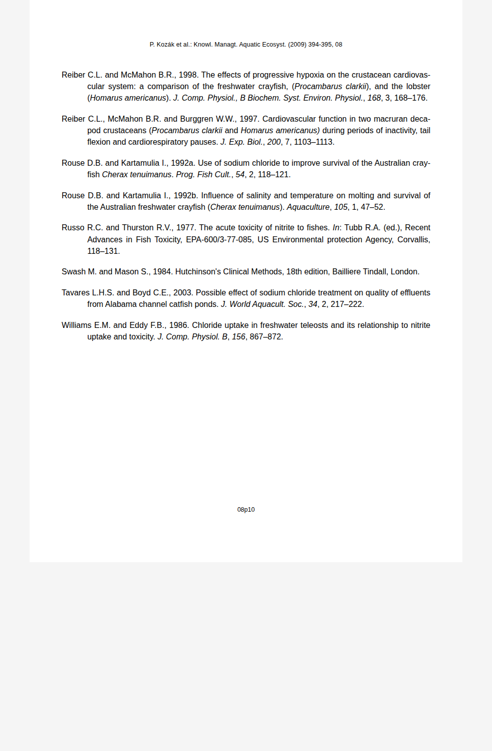P. Kozák et al.: Knowl. Managt. Aquatic Ecosyst. (2009) 394-395, 08
Reiber C.L. and McMahon B.R., 1998. The effects of progressive hypoxia on the crustacean cardiovascular system: a comparison of the freshwater crayfish, (Procambarus clarkii), and the lobster (Homarus americanus). J. Comp. Physiol., B Biochem. Syst. Environ. Physiol., 168, 3, 168–176.
Reiber C.L., McMahon B.R. and Burggren W.W., 1997. Cardiovascular function in two macruran decapod crustaceans (Procambarus clarkii and Homarus americanus) during periods of inactivity, tail flexion and cardiorespiratory pauses. J. Exp. Biol., 200, 7, 1103–1113.
Rouse D.B. and Kartamulia I., 1992a. Use of sodium chloride to improve survival of the Australian crayfish Cherax tenuimanus. Prog. Fish Cult., 54, 2, 118–121.
Rouse D.B. and Kartamulia I., 1992b. Influence of salinity and temperature on molting and survival of the Australian freshwater crayfish (Cherax tenuimanus). Aquaculture, 105, 1, 47–52.
Russo R.C. and Thurston R.V., 1977. The acute toxicity of nitrite to fishes. In: Tubb R.A. (ed.), Recent Advances in Fish Toxicity, EPA-600/3-77-085, US Environmental protection Agency, Corvallis, 118–131.
Swash M. and Mason S., 1984. Hutchinson's Clinical Methods, 18th edition, Bailliere Tindall, London.
Tavares L.H.S. and Boyd C.E., 2003. Possible effect of sodium chloride treatment on quality of effluents from Alabama channel catfish ponds. J. World Aquacult. Soc., 34, 2, 217–222.
Williams E.M. and Eddy F.B., 1986. Chloride uptake in freshwater teleosts and its relationship to nitrite uptake and toxicity. J. Comp. Physiol. B, 156, 867–872.
08p10